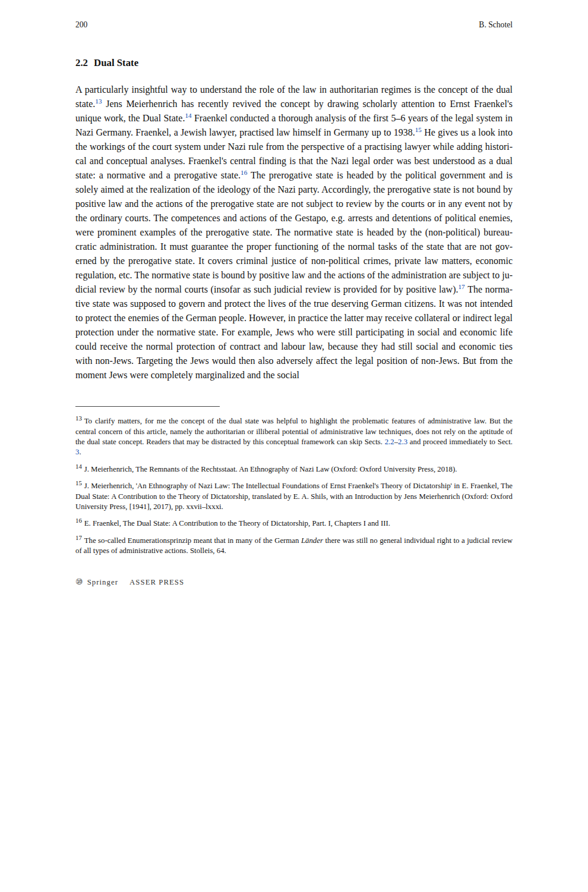200 B. Schotel
2.2 Dual State
A particularly insightful way to understand the role of the law in authoritarian regimes is the concept of the dual state.13 Jens Meierhenrich has recently revived the concept by drawing scholarly attention to Ernst Fraenkel's unique work, the Dual State.14 Fraenkel conducted a thorough analysis of the first 5–6 years of the legal system in Nazi Germany. Fraenkel, a Jewish lawyer, practised law himself in Germany up to 1938.15 He gives us a look into the workings of the court system under Nazi rule from the perspective of a practising lawyer while adding historical and conceptual analyses. Fraenkel's central finding is that the Nazi legal order was best understood as a dual state: a normative and a prerogative state.16 The prerogative state is headed by the political government and is solely aimed at the realization of the ideology of the Nazi party. Accordingly, the prerogative state is not bound by positive law and the actions of the prerogative state are not subject to review by the courts or in any event not by the ordinary courts. The competences and actions of the Gestapo, e.g. arrests and detentions of political enemies, were prominent examples of the prerogative state. The normative state is headed by the (non-political) bureaucratic administration. It must guarantee the proper functioning of the normal tasks of the state that are not governed by the prerogative state. It covers criminal justice of non-political crimes, private law matters, economic regulation, etc. The normative state is bound by positive law and the actions of the administration are subject to judicial review by the normal courts (insofar as such judicial review is provided for by positive law).17 The normative state was supposed to govern and protect the lives of the true deserving German citizens. It was not intended to protect the enemies of the German people. However, in practice the latter may receive collateral or indirect legal protection under the normative state. For example, Jews who were still participating in social and economic life could receive the normal protection of contract and labour law, because they had still social and economic ties with non-Jews. Targeting the Jews would then also adversely affect the legal position of non-Jews. But from the moment Jews were completely marginalized and the social
13 To clarify matters, for me the concept of the dual state was helpful to highlight the problematic features of administrative law. But the central concern of this article, namely the authoritarian or illiberal potential of administrative law techniques, does not rely on the aptitude of the dual state concept. Readers that may be distracted by this conceptual framework can skip Sects. 2.2–2.3 and proceed immediately to Sect. 3.
14 J. Meierhenrich, The Remnants of the Rechtsstaat. An Ethnography of Nazi Law (Oxford: Oxford University Press, 2018).
15 J. Meierhenrich, 'An Ethnography of Nazi Law: The Intellectual Foundations of Ernst Fraenkel's Theory of Dictatorship' in E. Fraenkel, The Dual State: A Contribution to the Theory of Dictatorship, translated by E. A. Shils, with an Introduction by Jens Meierhenrich (Oxford: Oxford University Press, [1941], 2017), pp. xxvii–lxxxi.
16 E. Fraenkel, The Dual State: A Contribution to the Theory of Dictatorship, Part. I, Chapters I and III.
17 The so-called Enumerationsprinzip meant that in many of the German Länder there was still no general individual right to a judicial review of all types of administrative actions. Stolleis, 64.
Springer ASSER PRESS